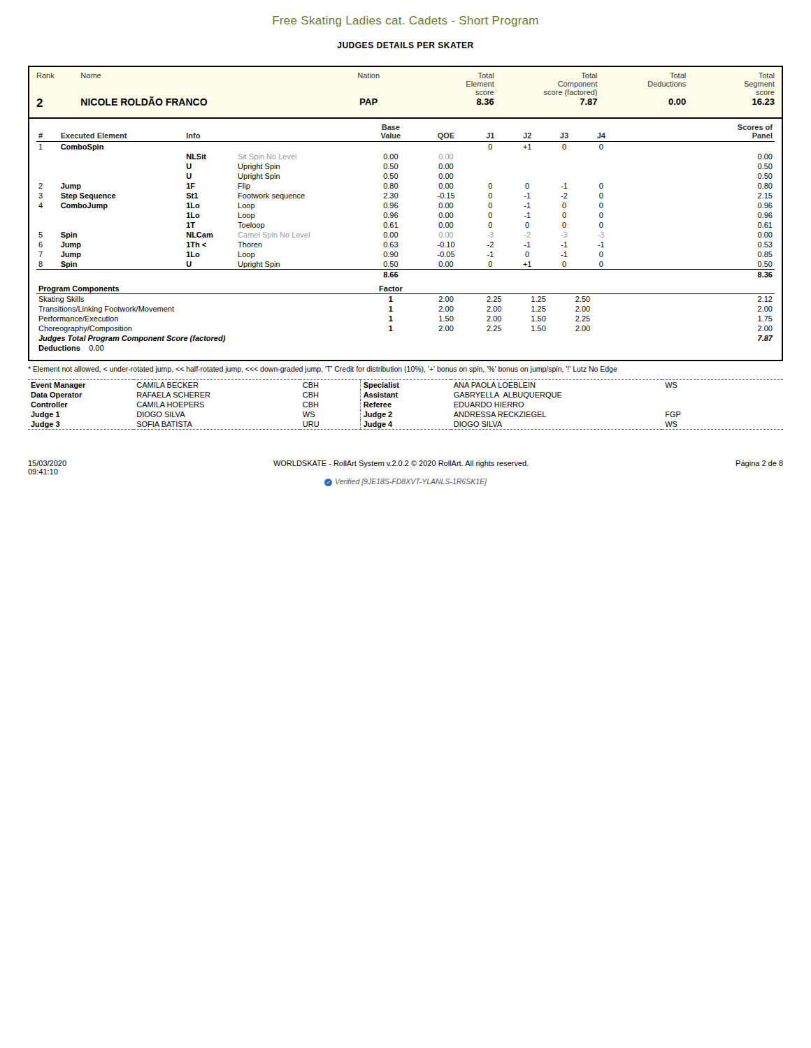Free Skating Ladies cat. Cadets - Short Program
JUDGES DETAILS PER SKATER
| Rank | Name | Nation | Total Element score | Total Component score (factored) | Total Deductions | Total Segment score |
| 2 | NICOLE ROLDÃO FRANCO | PAP | 8.36 | 7.87 | 0.00 | 16.23 |
| # | Executed Element | Info | | Base Value | QOE | J1 | J2 | J3 | J4 | | Scores of Panel |
| --- | --- | --- | --- | --- | --- | --- | --- | --- | --- | --- | --- |
| 1 | ComboSpin | | | | | 0 | +1 | 0 | 0 | | |
| | | NLSit | Sit Spin No Level | 0.00 | 0.00 | | | | | | 0.00 |
| | | U | Upright Spin | 0.50 | 0.00 | | | | | | 0.50 |
| | | U | Upright Spin | 0.50 | 0.00 | | | | | | 0.50 |
| 2 | Jump | 1F | Flip | 0.80 | 0.00 | 0 | 0 | -1 | 0 | | 0.80 |
| 3 | Step Sequence | St1 | Footwork sequence | 2.30 | -0.15 | 0 | -1 | -2 | 0 | | 2.15 |
| 4 | ComboJump | 1Lo | Loop | 0.96 | 0.00 | 0 | -1 | 0 | 0 | | 0.96 |
| | | 1Lo | Loop | 0.96 | 0.00 | 0 | -1 | 0 | 0 | | 0.96 |
| | | 1T | Toeloop | 0.61 | 0.00 | 0 | 0 | 0 | 0 | | 0.61 |
| 5 | Spin | NLCam | Camel Spin No Level | 0.00 | 0.00 | -3 | -2 | -3 | -3 | | 0.00 |
| 6 | Jump | 1Th < | Thoren | 0.63 | -0.10 | -2 | -1 | -1 | -1 | | 0.53 |
| 7 | Jump | 1Lo | Loop | 0.90 | -0.05 | -1 | 0 | -1 | 0 | | 0.85 |
| 8 | Spin | U | Upright Spin | 0.50 | 0.00 | 0 | +1 | 0 | 0 | | 0.50 |
| | | | | 8.66 | | | | | | | 8.36 |
| Program Components | Factor | | | | | | |
| Skating Skills | 1 | 2.00 | 2.25 | 1.25 | 2.50 | | 2.12 |
| Transitions/Linking Footwork/Movement | 1 | 2.00 | 2.00 | 1.25 | 2.00 | | 2.00 |
| Performance/Execution | 1 | 1.50 | 2.00 | 1.50 | 2.25 | | 1.75 |
| Choreography/Composition | 1 | 2.00 | 2.25 | 1.50 | 2.00 | | 2.00 |
| Judges Total Program Component Score (factored) | 7.87 |
| Deductions 0.00 | |
* Element not allowed, < under-rotated jump, << half-rotated jump, <<< down-graded jump, 'T' Credit for distribution (10%), '+' bonus on spin, '%' bonus on jump/spin, '!' Lutz No Edge
| Event Manager | CAMILA BECKER | CBH | Specialist | ANA PAOLA LOEBLEIN | WS |
| Data Operator | RAFAELA SCHERER | CBH | Assistant | GABRYELLA ALBUQUERQUE | |
| Controller | CAMILA HOEPERS | CBH | Referee | EDUARDO HIERRO | |
| Judge 1 | DIOGO SILVA | WS | Judge 2 | ANDRESSA RECKZIEGEL | FGP |
| Judge 3 | SOFIA BATISTA | URU | Judge 4 | DIOGO SILVA | WS |
15/03/2020
09:41:10
Página 2 de 8
WORLDSKATE - RollArt System v.2.0.2 © 2020 RollArt. All rights reserved.
✓Verified [9JE18S-FD8XVT-YLANLS-1R6SK1E]